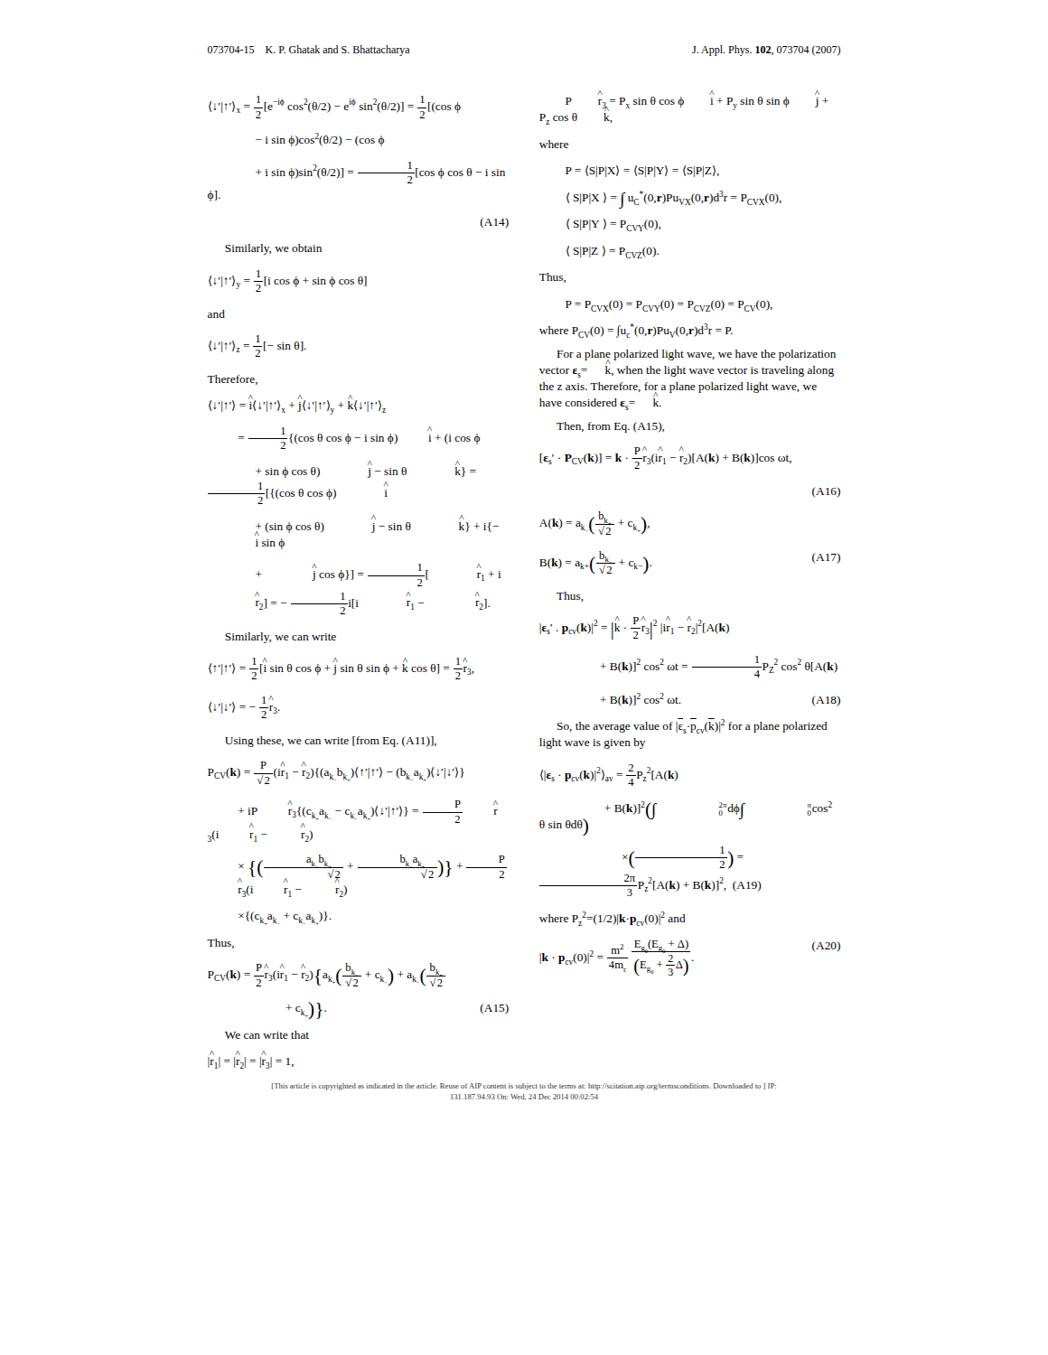073704-15 K. P. Ghatak and S. Bhattacharya
J. Appl. Phys. 102, 073704 (2007)
⟨↓′|↑′⟩x = 12[e−iϕ cos2(θ/2) − eiϕ sin2(θ/2)] = 12[(cos ϕ
− i sin ϕ)cos2(θ/2) − (cos ϕ
+ i sin ϕ)sin2(θ/2)] = 12[cos ϕ cos θ − i sin ϕ].
(A14)
Similarly, we obtain
⟨↓′|↑′⟩y = 12[i cos ϕ + sin ϕ cos θ]
and
⟨↓′|↑′⟩z = 12[− sin θ].
Therefore,
⟨↓′|↑′⟩ = i⟨↓′|↑′⟩x + j⟨↓′|↑′⟩y + k⟨↓′|↑′⟩z
= 12{(cos θ cos ϕ − i sin ϕ)i + (i cos ϕ
+ sin ϕ cos θ)j − sin θk} = 12[{(cos θ cos ϕ)i
+ (sin ϕ cos θ)j − sin θk} + i{− i sin ϕ
+ j cos ϕ}] = 12[r1 + ir2] = − 12i[ir1 − r2].
Similarly, we can write
⟨↑′|↑′⟩ = 12[i sin θ cos ϕ + j sin θ sin ϕ + k cos θ] = 12 r3,
⟨↓′|↓′⟩ = − 12 r3.
Using these, we can write [from Eq. (A11)],
PCV(k) = P 2(ir1 − r2){(ak−bk+)⟨↑′|↑′⟩ − (bk−ak+)⟨↓′|↓′⟩}
+ iPr3{(ck+ak− − ck−ak+)⟨↓′|↑′⟩} = P 2 r3(ir1 − r2)
× {(ak−bk+2 + bk−ak+2)} + P 2 r3(ir1 − r2)
×{(ck+ak− + ck−ak+)}.
Thus,
PCV(k) = P 2 r3(ir1 − r2){ak+(bk−2 + ck−) + ak−(bk+2
+ ck+)}. (A15)
We can write that
|r1| = |r2| = |r3| = 1,
Pr3 = Px sin θ cos ϕi + Py sin θ sin ϕj + Pz cos θk,
where
P = ⟨S|P|X⟩ = ⟨S|P|Y⟩ = ⟨S|P|Z⟩,
⟨ S|P|X ⟩ = ∫ uC*(0,r)PuVX(0,r)d3r = PCVX(0),
⟨ S|P|Y ⟩ = PCVY(0),
⟨ S|P|Z ⟩ = PCVZ(0).
Thus,
P = PCVX(0) = PCVY(0) = PCVZ(0) = PCV(0),
where PCV(0) = ∫uc*(0,r)PuV(0,r)d3r = P.
For a plane polarized light wave, we have the polarization vector εs=k, when the light wave vector is traveling along the z axis. Therefore, for a plane polarized light wave, we have considered εs=k.
Then, from Eq. (A15),
[εs′ · PCV(k)] = k · P 2 r3(ir1 − r2)[A(k) + B(k)]cos ωt,
(A16)
A(k) = ak−(bk+2 + ck+),
B(k) = ak+(bk−2 + ck−). (A17)
Thus,
|εs′ . pcv(k)|2 = |k · P 2 r3|2 |ir1 − r2|2[A(k)
+ B(k)]2 cos2 ωt = 14 PZ2 cos2 θ[A(k)
+ B(k)]2 cos2 ωt. (A18)
So, the average value of |εs·pcv(k)|2 for a plane polarized light wave is given by
⟨|εs · pcv(k)|2⟩av = 24 Pz2[A(k)
+ B(k)]2(∫2π 0dϕ∫π 0cos2 θ sin θdθ)
×(12) = 2π 3 Pz2[A(k) + B(k)]2, (A19)
where Pz2=(1/2)|k·pcv(0)|2 and
|k · pcv(0)|2 = m24mr Eg0(Eg0 + Δ)(Eg0 + 23 Δ). (A20)
[This article is copyrighted as indicated in the article. Reuse of AIP content is subject to the terms at: http://scitation.aip.org/termsconditions. Downloaded to ] IP:
131.187.94.93 On: Wed, 24 Dec 2014 00:02:54